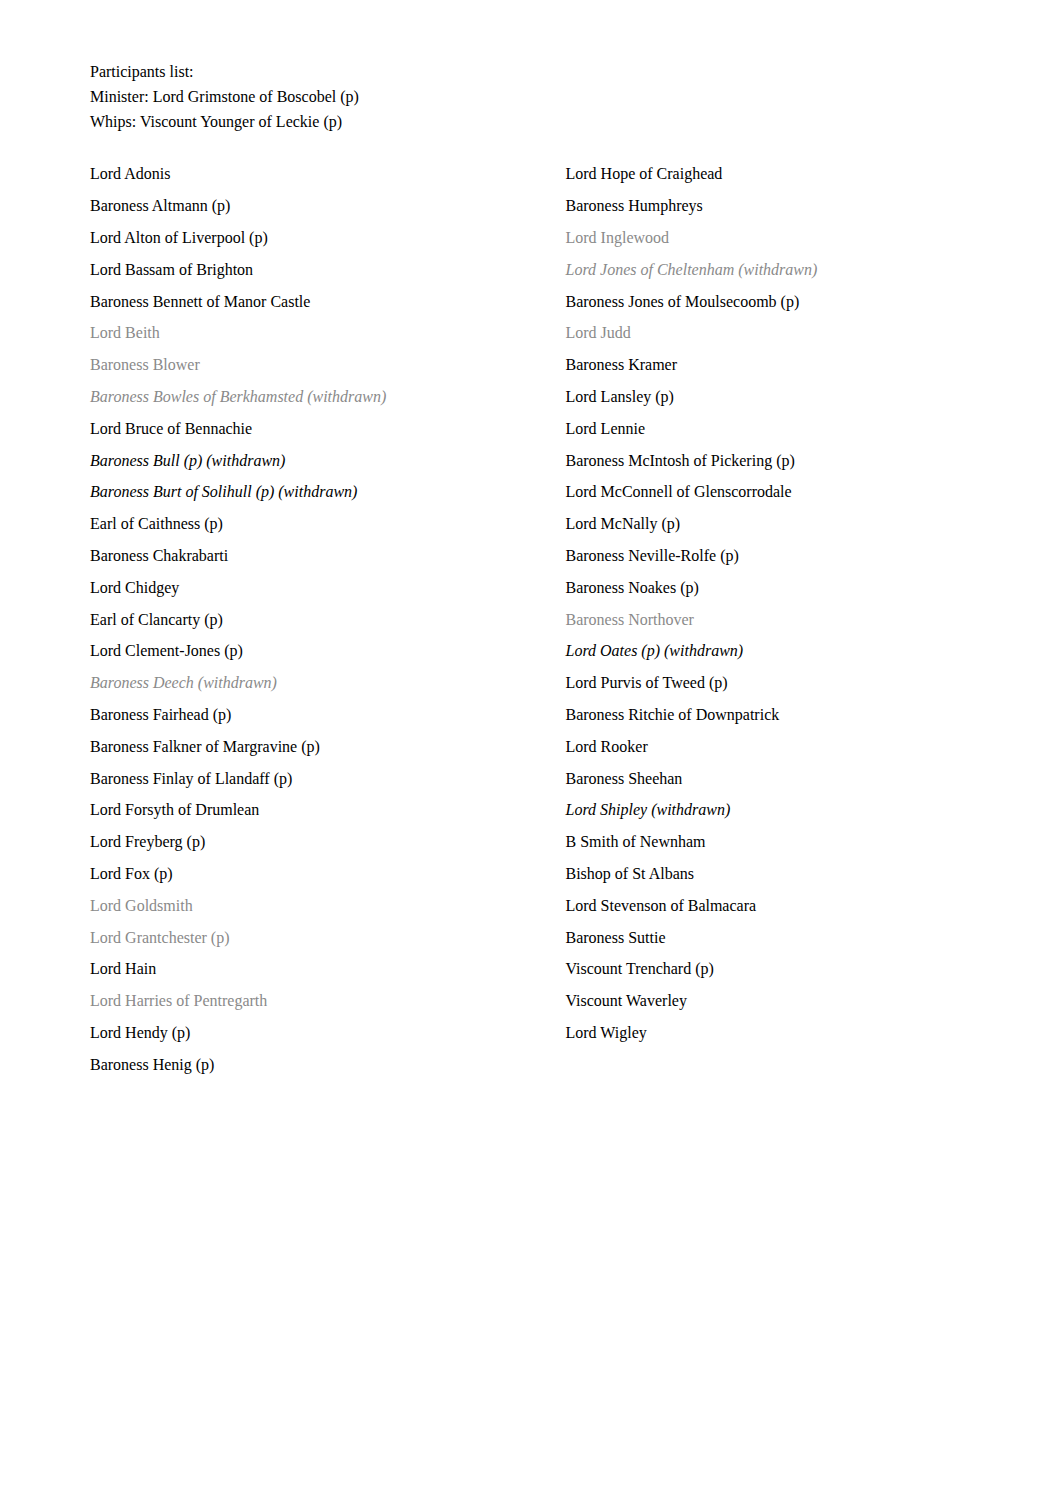Participants list:
Minister: Lord Grimstone of Boscobel (p)
Whips: Viscount Younger of Leckie (p)
Lord Adonis
Baroness Altmann (p)
Lord Alton of Liverpool (p)
Lord Bassam of Brighton
Baroness Bennett of Manor Castle
Lord Beith
Baroness Blower
Baroness Bowles of Berkhamsted (withdrawn)
Lord Bruce of Bennachie
Baroness Bull (p) (withdrawn)
Baroness Burt of Solihull (p) (withdrawn)
Earl of Caithness (p)
Baroness Chakrabarti
Lord Chidgey
Earl of Clancarty (p)
Lord Clement-Jones (p)
Baroness Deech (withdrawn)
Baroness Fairhead (p)
Baroness Falkner of Margravine (p)
Baroness Finlay of Llandaff (p)
Lord Forsyth of Drumlean
Lord Freyberg (p)
Lord Fox (p)
Lord Goldsmith
Lord Grantchester (p)
Lord Hain
Lord Harries of Pentregarth
Lord Hendy (p)
Baroness Henig (p)
Lord Hope of Craighead
Baroness Humphreys
Lord Inglewood
Lord Jones of Cheltenham (withdrawn)
Baroness Jones of Moulsecoomb (p)
Lord Judd
Baroness Kramer
Lord Lansley (p)
Lord Lennie
Baroness McIntosh of Pickering (p)
Lord McConnell of Glenscorrodale
Lord McNally (p)
Baroness Neville-Rolfe (p)
Baroness Noakes (p)
Baroness Northover
Lord Oates (p) (withdrawn)
Lord Purvis of Tweed (p)
Baroness Ritchie of Downpatrick
Lord Rooker
Baroness Sheehan
Lord Shipley (withdrawn)
B Smith of Newnham
Bishop of St Albans
Lord Stevenson of Balmacara
Baroness Suttie
Viscount Trenchard (p)
Viscount Waverley
Lord Wigley